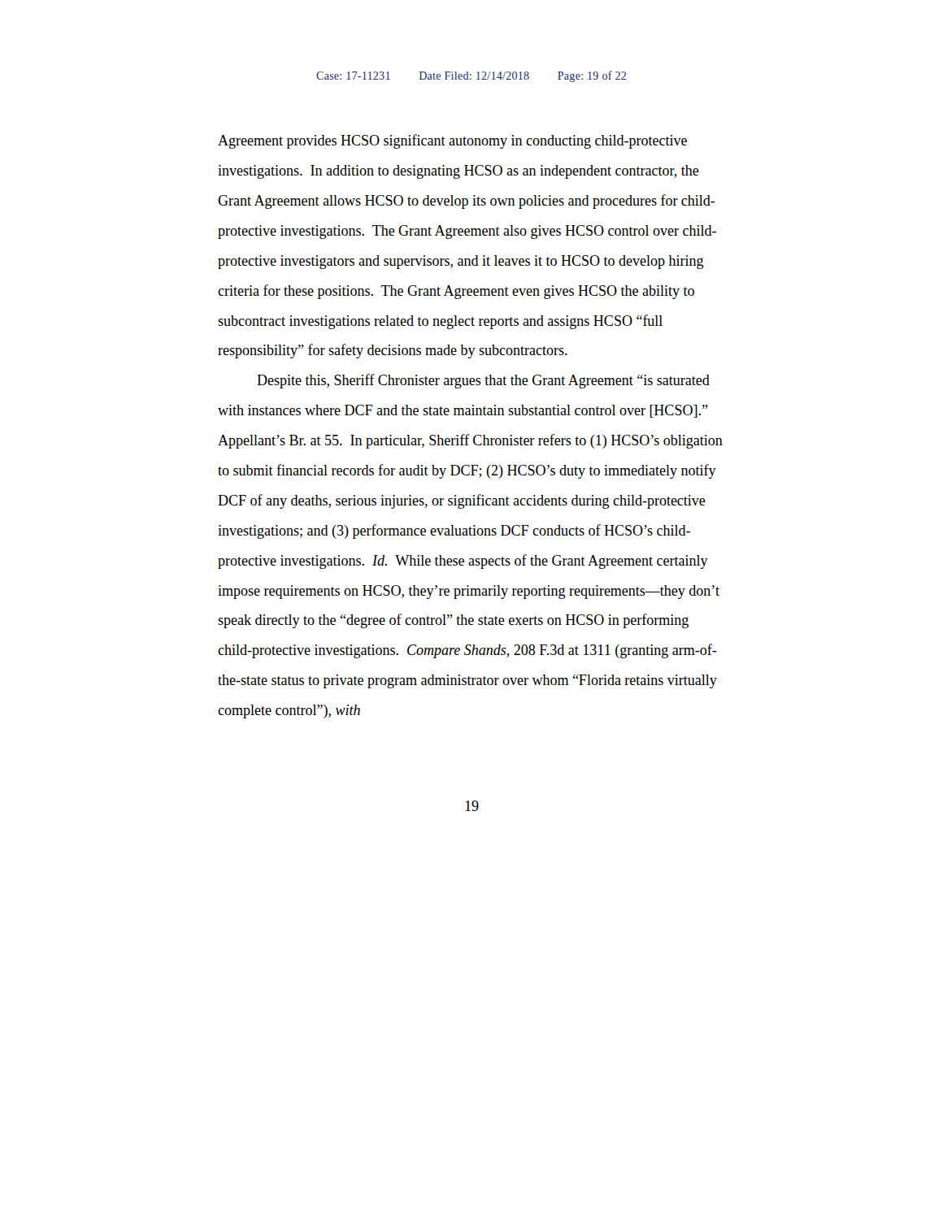Case: 17-11231 Date Filed: 12/14/2018 Page: 19 of 22
Agreement provides HCSO significant autonomy in conducting child-protective investigations. In addition to designating HCSO as an independent contractor, the Grant Agreement allows HCSO to develop its own policies and procedures for child-protective investigations. The Grant Agreement also gives HCSO control over child-protective investigators and supervisors, and it leaves it to HCSO to develop hiring criteria for these positions. The Grant Agreement even gives HCSO the ability to subcontract investigations related to neglect reports and assigns HCSO “full responsibility” for safety decisions made by subcontractors.
Despite this, Sheriff Chronister argues that the Grant Agreement “is saturated with instances where DCF and the state maintain substantial control over [HCSO].” Appellant’s Br. at 55. In particular, Sheriff Chronister refers to (1) HCSO’s obligation to submit financial records for audit by DCF; (2) HCSO’s duty to immediately notify DCF of any deaths, serious injuries, or significant accidents during child-protective investigations; and (3) performance evaluations DCF conducts of HCSO’s child-protective investigations. Id. While these aspects of the Grant Agreement certainly impose requirements on HCSO, they’re primarily reporting requirements—they don’t speak directly to the “degree of control” the state exerts on HCSO in performing child-protective investigations. Compare Shands, 208 F.3d at 1311 (granting arm-of-the-state status to private program administrator over whom “Florida retains virtually complete control”), with
19